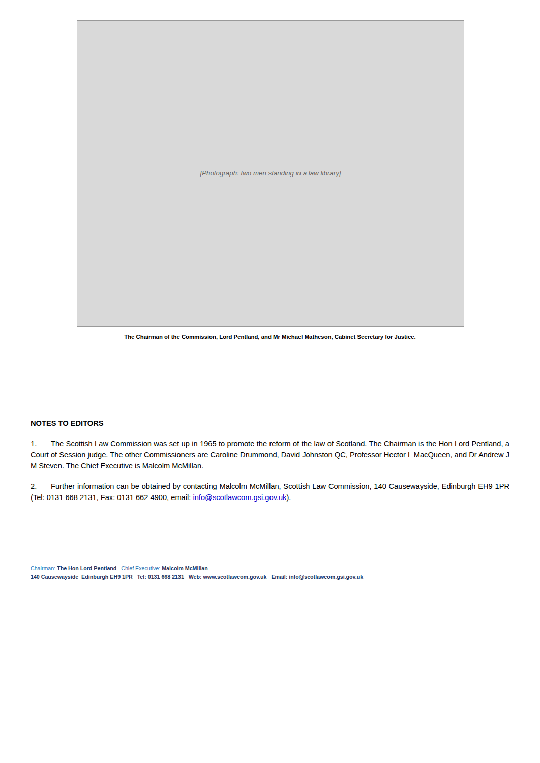[Photograph: two men standing in a law library]
The Chairman of the Commission, Lord Pentland, and Mr Michael Matheson, Cabinet Secretary for Justice.
NOTES TO EDITORS
1. The Scottish Law Commission was set up in 1965 to promote the reform of the law of Scotland. The Chairman is the Hon Lord Pentland, a Court of Session judge. The other Commissioners are Caroline Drummond, David Johnston QC, Professor Hector L MacQueen, and Dr Andrew J M Steven. The Chief Executive is Malcolm McMillan.
2. Further information can be obtained by contacting Malcolm McMillan, Scottish Law Commission, 140 Causewayside, Edinburgh EH9 1PR (Tel: 0131 668 2131, Fax: 0131 662 4900, email: info@scotlawcom.gsi.gov.uk).
Chairman: The Hon Lord Pentland Chief Executive: Malcolm McMillan
140 Causewayside Edinburgh EH9 1PR Tel: 0131 668 2131 Web: www.scotlawcom.gov.uk Email: info@scotlawcom.gsi.gov.uk